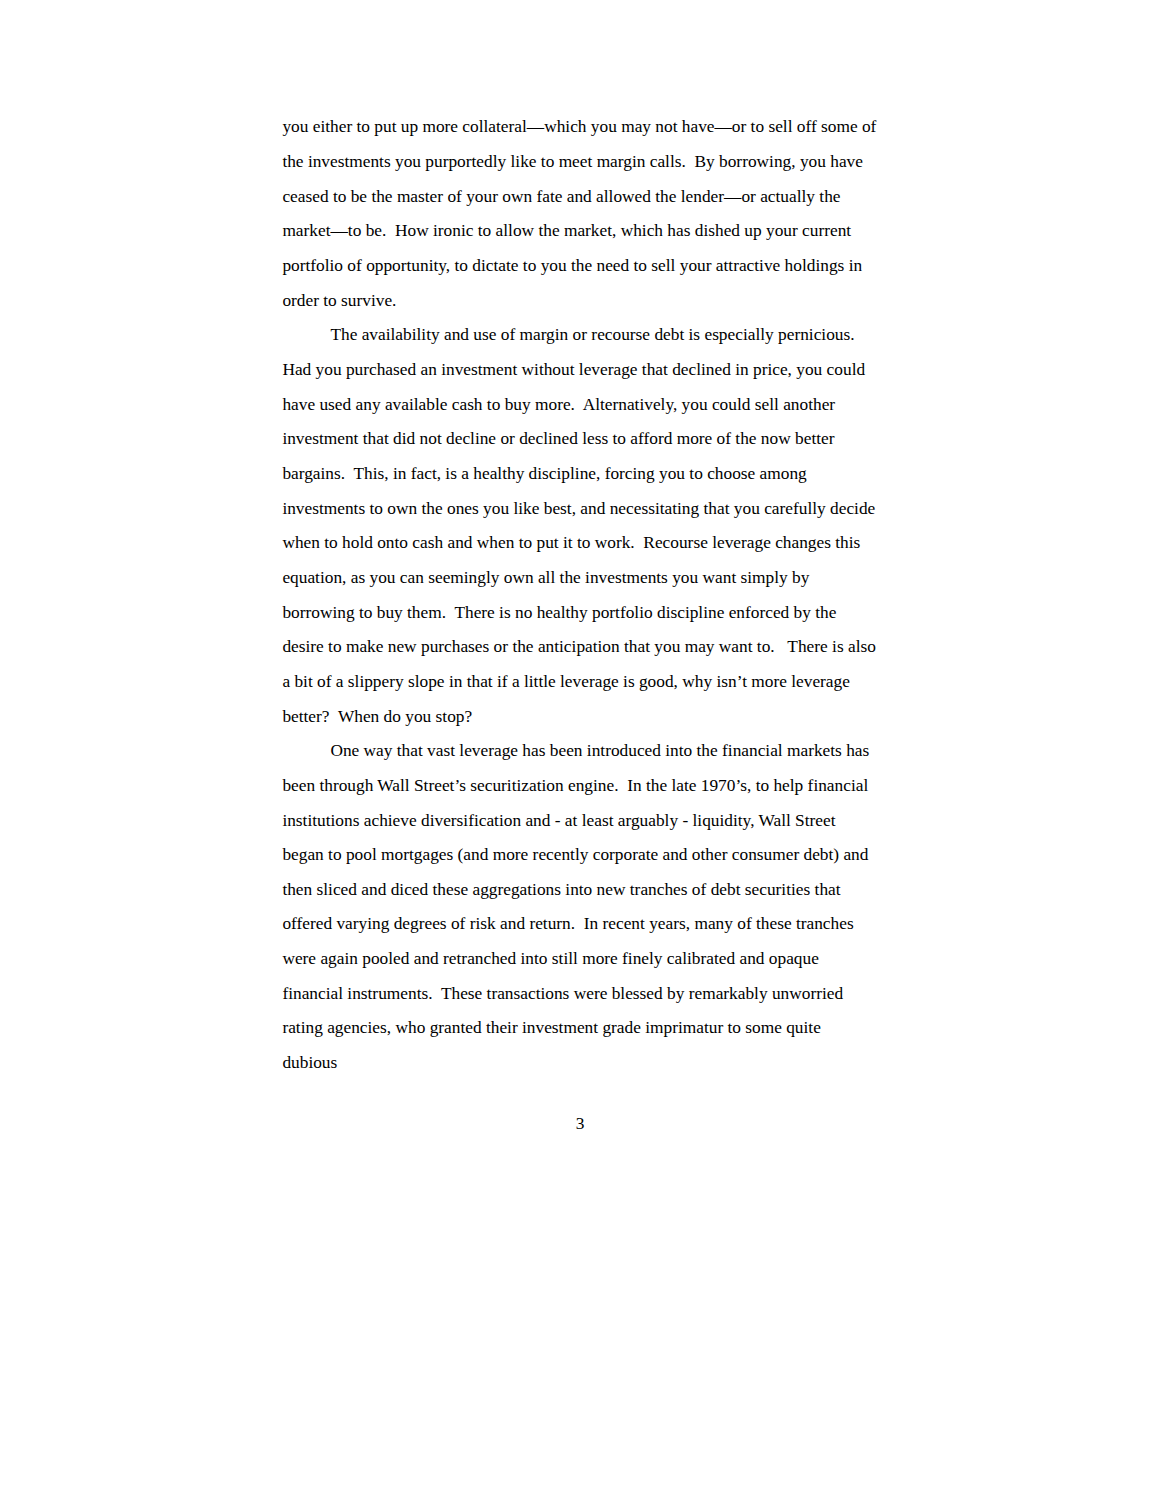you either to put up more collateral—which you may not have—or to sell off some of the investments you purportedly like to meet margin calls. By borrowing, you have ceased to be the master of your own fate and allowed the lender—or actually the market—to be. How ironic to allow the market, which has dished up your current portfolio of opportunity, to dictate to you the need to sell your attractive holdings in order to survive.
The availability and use of margin or recourse debt is especially pernicious. Had you purchased an investment without leverage that declined in price, you could have used any available cash to buy more. Alternatively, you could sell another investment that did not decline or declined less to afford more of the now better bargains. This, in fact, is a healthy discipline, forcing you to choose among investments to own the ones you like best, and necessitating that you carefully decide when to hold onto cash and when to put it to work. Recourse leverage changes this equation, as you can seemingly own all the investments you want simply by borrowing to buy them. There is no healthy portfolio discipline enforced by the desire to make new purchases or the anticipation that you may want to. There is also a bit of a slippery slope in that if a little leverage is good, why isn’t more leverage better? When do you stop?
One way that vast leverage has been introduced into the financial markets has been through Wall Street’s securitization engine. In the late 1970’s, to help financial institutions achieve diversification and - at least arguably - liquidity, Wall Street began to pool mortgages (and more recently corporate and other consumer debt) and then sliced and diced these aggregations into new tranches of debt securities that offered varying degrees of risk and return. In recent years, many of these tranches were again pooled and retranched into still more finely calibrated and opaque financial instruments. These transactions were blessed by remarkably unworried rating agencies, who granted their investment grade imprimatur to some quite dubious
3